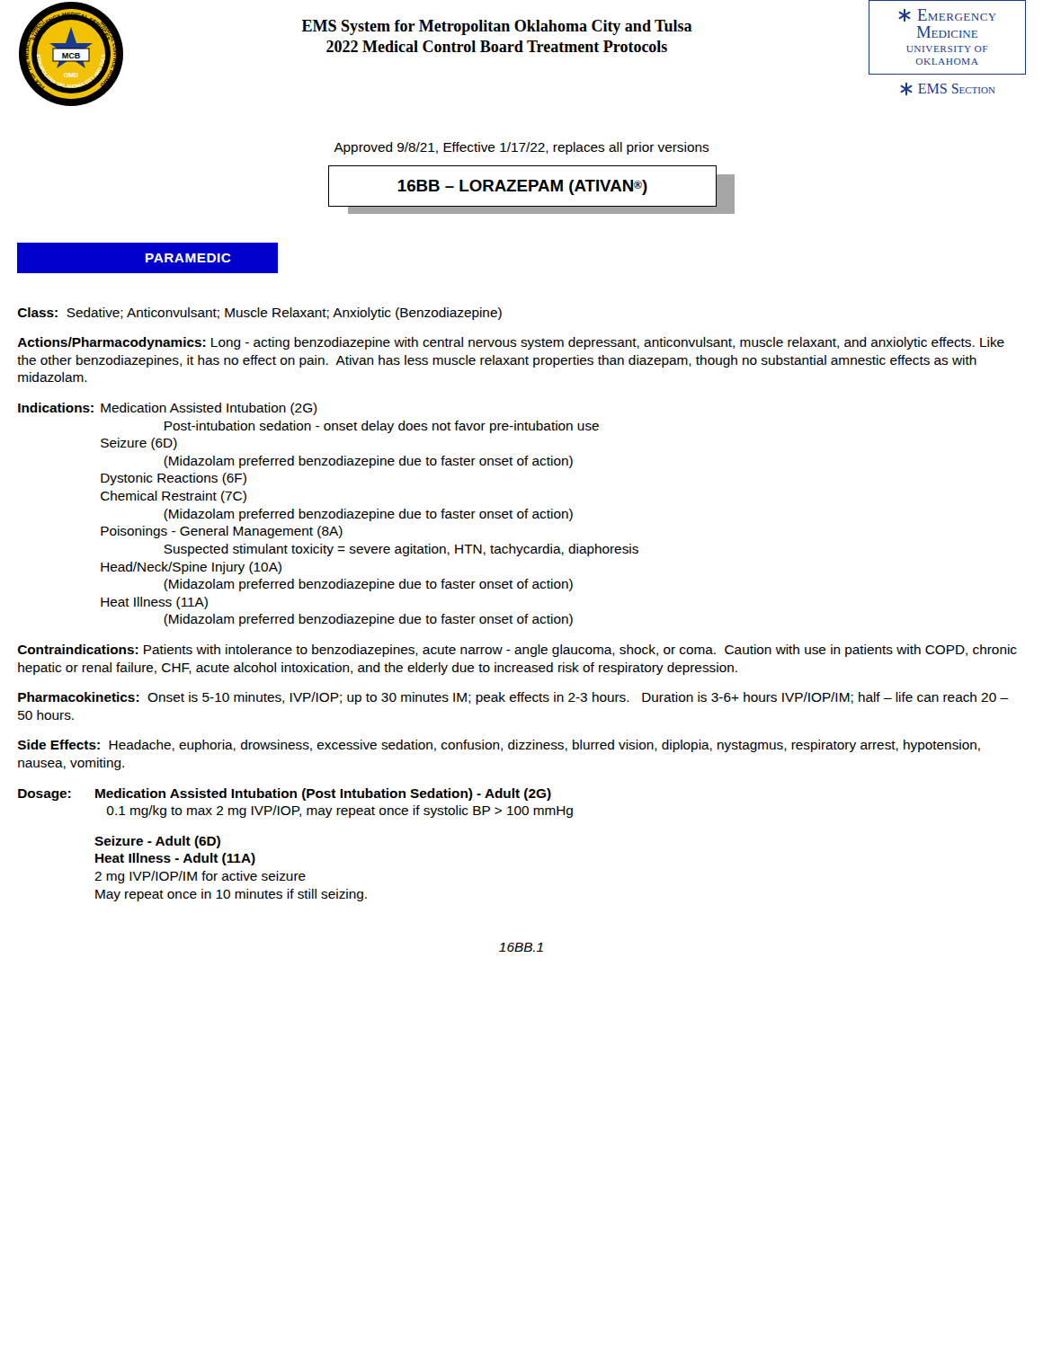MCB OMD EMERGENCY MEDICAL SERVICES METROPOLITAN OKLAHOMA CITY AND TULSA OFFICE OF THE MEDICAL DIRECTOR MEDICAL CONTROL BOARD
EMS System for Metropolitan Oklahoma City and Tulsa
2022 Medical Control Board Treatment Protocols
Emergency
Medicine
UNIVERSITY OF OKLAHOMA
EMS Section
Approved 9/8/21, Effective 1/17/22, replaces all prior versions
16BB – LORAZEPAM (ATIVAN®)
PARAMEDIC
Class: Sedative; Anticonvulsant; Muscle Relaxant; Anxiolytic (Benzodiazepine)
Actions/Pharmacodynamics: Long - acting benzodiazepine with central nervous system depressant, anticonvulsant, muscle relaxant, and anxiolytic effects. Like the other benzodiazepines, it has no effect on pain. Ativan has less muscle relaxant properties than diazepam, though no substantial amnestic effects as with midazolam.
Indications:
Medication Assisted Intubation (2G)
Post-intubation sedation - onset delay does not favor pre-intubation use
Seizure (6D)
(Midazolam preferred benzodiazepine due to faster onset of action)
Dystonic Reactions (6F)
Chemical Restraint (7C)
(Midazolam preferred benzodiazepine due to faster onset of action)
Poisonings - General Management (8A)
Suspected stimulant toxicity = severe agitation, HTN, tachycardia, diaphoresis
Head/Neck/Spine Injury (10A)
(Midazolam preferred benzodiazepine due to faster onset of action)
Heat Illness (11A)
(Midazolam preferred benzodiazepine due to faster onset of action)
Contraindications: Patients with intolerance to benzodiazepines, acute narrow - angle glaucoma, shock, or coma. Caution with use in patients with COPD, chronic hepatic or renal failure, CHF, acute alcohol intoxication, and the elderly due to increased risk of respiratory depression.
Pharmacokinetics: Onset is 5-10 minutes, IVP/IOP; up to 30 minutes IM; peak effects in 2-3 hours. Duration is 3-6+ hours IVP/IOP/IM; half – life can reach 20 – 50 hours.
Side Effects: Headache, euphoria, drowsiness, excessive sedation, confusion, dizziness, blurred vision, diplopia, nystagmus, respiratory arrest, hypotension, nausea, vomiting.
Dosage:
Medication Assisted Intubation (Post Intubation Sedation) - Adult (2G)
0.1 mg/kg to max 2 mg IVP/IOP, may repeat once if systolic BP > 100 mmHg
Seizure - Adult (6D)
Heat Illness - Adult (11A)
2 mg IVP/IOP/IM for active seizure
May repeat once in 10 minutes if still seizing.
16BB.1